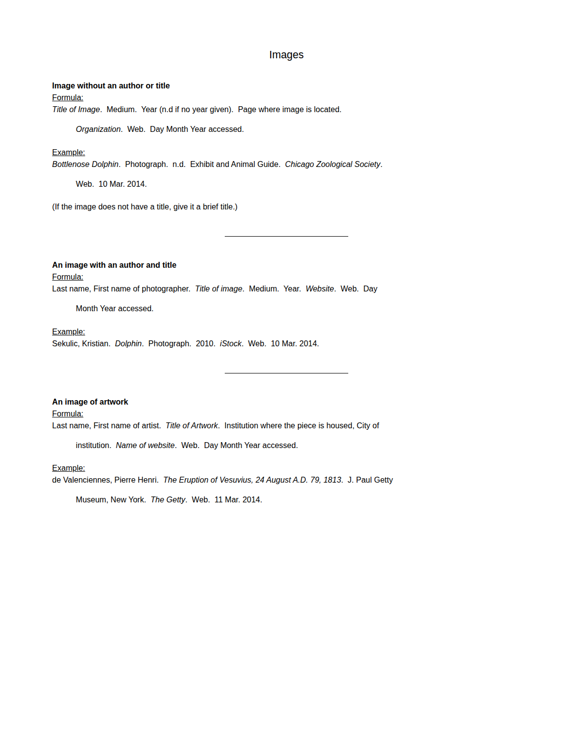Images
Image without an author or title
Formula:
Title of Image. Medium. Year (n.d if no year given). Page where image is located.
Organization. Web. Day Month Year accessed.
Example:
Bottlenose Dolphin. Photograph. n.d. Exhibit and Animal Guide. Chicago Zoological Society.
Web. 10 Mar. 2014.
(If the image does not have a title, give it a brief title.)
An image with an author and title
Formula:
Last name, First name of photographer. Title of image. Medium. Year. Website. Web. Day
Month Year accessed.
Example:
Sekulic, Kristian. Dolphin. Photograph. 2010. iStock. Web. 10 Mar. 2014.
An image of artwork
Formula:
Last name, First name of artist. Title of Artwork. Institution where the piece is housed, City of
institution. Name of website. Web. Day Month Year accessed.
Example:
de Valenciennes, Pierre Henri. The Eruption of Vesuvius, 24 August A.D. 79, 1813. J. Paul Getty
Museum, New York. The Getty. Web. 11 Mar. 2014.